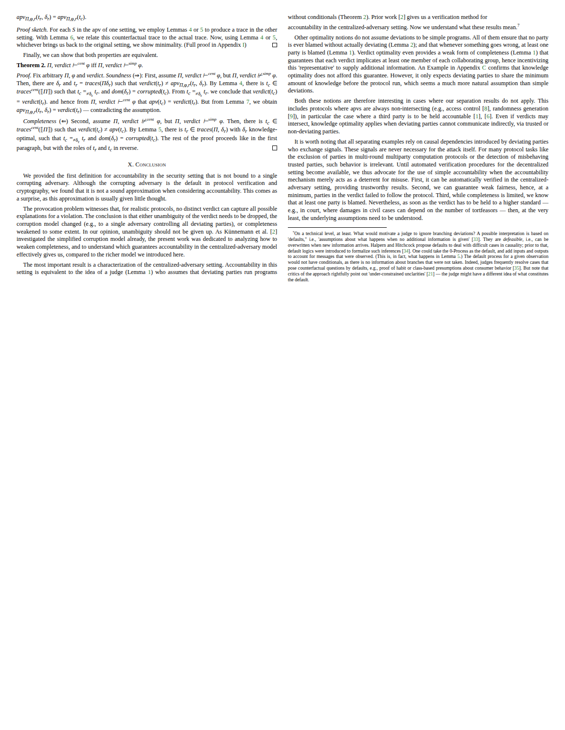apvΠ,φ,r(tr, δr) = apvΠ,φ,r(tc).
Proof sketch. For each S in the apv of one setting, we employ Lemmas 4 or 5 to produce a trace in the other setting. With Lemma 6, we relate this counterfactual trace to the actual trace. Now, using Lemma 4 or 5, whichever brings us back to the original setting, we show minimality. (Full proof in Appendix I)
Finally, we can show that both properties are equivalent.
Theorem 2. Π, verdict ⊢cent φ iff Π, verdict ⊢simp φ.
Proof. Fix arbitrary Π, φ and verdict. Soundness (⇒): First, assume Π, verdict ⊢cent φ, but Π, verdict ⊬simp φ. Then, there are δr and tr = traces(Πδr) such that verdict(tr) ≠ apvΠ,φ,r(tr, δr). By Lemma 4, there is tc ∈ tracescent(⟦Π⟧) such that tc =≠δr tr. and dom(δr) = corrupted(tc). From tc =≠δr tr. we conclude that verdict(tc) = verdict(tr). and hence from Π, verdict ⊢cent φ that apv(tc) = verdict(tr). But from Lemma 7, we obtain apvΠ,φ,r(tr, δr) = verdict(tr) — contradicting the assumption.
Completeness (⇐) Second, assume Π, verdict ⊬cent φ, but Π, verdict ⊢simp φ. Then, there is tc ∈ tracescent(⟦Π⟧) such that verdict(tc) ≠ apv(tc). By Lemma 5, there is tr ∈ traces(Π, δr) with δr knowledge-optimal, such that tc =≠δr tr and dom(δr) = corrupted(tc). The rest of the proof proceeds like in the first paragraph, but with the roles of tr and tc in reverse.
X. Conclusion
We provided the first definition for accountability in the security setting that is not bound to a single corrupting adversary. Although the corrupting adversary is the default in protocol verification and cryptography, we found that it is not a sound approximation when considering accountability. This comes as a surprise, as this approximation is usually given little thought.
The provocation problem witnesses that, for realistic protocols, no distinct verdict can capture all possible explanations for a violation. The conclusion is that either unambiguity of the verdict needs to be dropped, the corruption model changed (e.g., to a single adversary controlling all deviating parties), or completeness weakened to some extent. In our opinion, unambiguity should not be given up. As Künnemann et al. [2] investigated the simplified corruption model already, the present work was dedicated to analyzing how to weaken completeness, and to understand which guarantees accountability in the centralized-adversary model effectively gives us, compared to the richer model we introduced here.
The most important result is a characterization of the centralized-adversary setting. Accountability in this setting is equivalent to the idea of a judge (Lemma 1) who assumes that deviating parties run programs without conditionals (Theorem 2). Prior work [2] gives us a verification method for
accountability in the centralized-adversary setting. Now we understand what these results mean.7
Other optimality notions do not assume deviations to be simple programs. All of them ensure that no party is ever blamed without actually deviating (Lemma 2); and that whenever something goes wrong, at least one party is blamed (Lemma 1). Verdict optimality even provides a weak form of completeness (Lemma 1) that guarantees that each verdict implicates at least one member of each collaborating group, hence incentivizing this 'representative' to supply additional information. An Example in Appendix C confirms that knowledge optimality does not afford this guarantee. However, it only expects deviating parties to share the minimum amount of knowledge before the protocol run, which seems a much more natural assumption than simple deviations.
Both these notions are therefore interesting in cases where our separation results do not apply. This includes protocols where apvs are always non-intersecting (e.g., access control [8], randomness generation [9]), in particular the case where a third party is to be held accountable [1], [6]. Even if verdicts may intersect, knowledge optimality applies when deviating parties cannot communicate indirectly, via trusted or non-deviating parties.
It is worth noting that all separating examples rely on causal dependencies introduced by deviating parties who exchange signals. These signals are never necessary for the attack itself. For many protocol tasks like the exclusion of parties in multi-round multiparty computation protocols or the detection of misbehaving trusted parties, such behavior is irrelevant. Until automated verification procedures for the decentralized setting become available, we thus advocate for the use of simple accountability when the accountability mechanism merely acts as a deterrent for misuse. First, it can be automatically verified in the centralized-adversary setting, providing trustworthy results. Second, we can guarantee weak fairness, hence, at a minimum, parties in the verdict failed to follow the protocol. Third, while completeness is limited, we know that at least one party is blamed. Nevertheless, as soon as the verdict has to be held to a higher standard — e.g., in court, where damages in civil cases can depend on the number of tortfeasors — then, at the very least, the underlying assumptions need to be understood.
7On a technical level, at least. What would motivate a judge to ignore branching deviations? A possible interpretation is based on 'defaults," i.e., 'assumptions about what happens when no additional information is given' [33]. They are defeasible, i.e., can be overwritten when new information arrives. Halpern and Hitchcock propose defaults to deal with difficult cases in causality; prior to that, default logics were introduced to formalize such inferences [34]. One could take the 0-Process as the default, and add inputs and outputs to account for messages that were observed. (This is, in fact, what happens in Lemma 5.) The default process for a given observation would not have conditionals, as there is no information about branches that were not taken. Indeed, judges frequently resolve cases that pose counterfactual questions by defaults, e.g., proof of habit or class-based presumptions about consumer behavior [35]. But note that critics of the approach rightfully point out 'under-constrained unclarities' [21] — the judge might have a different idea of what constitutes the default.